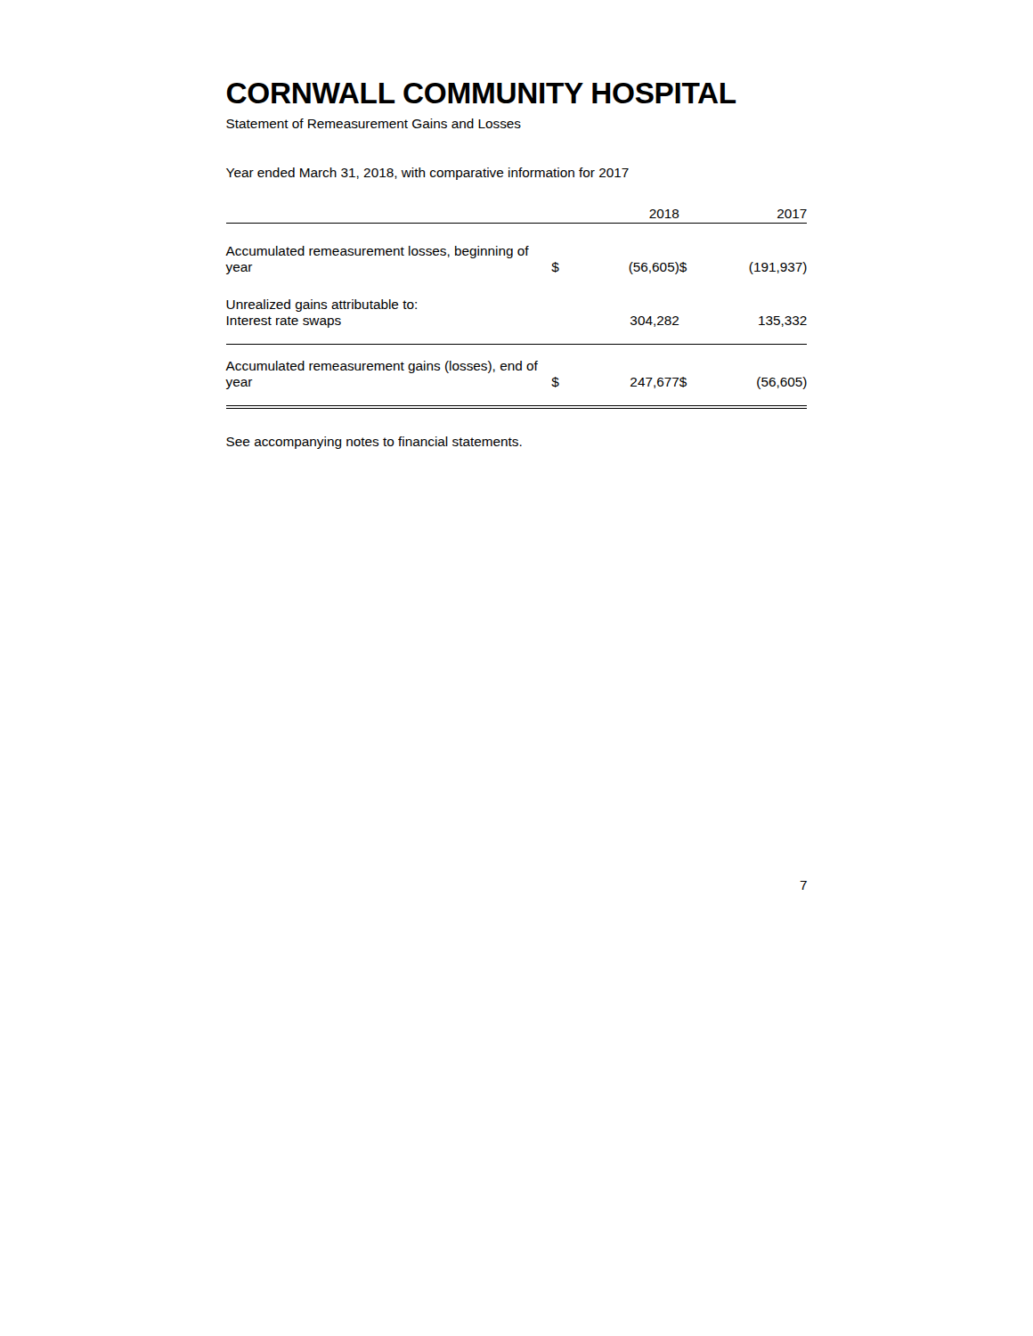CORNWALL COMMUNITY HOSPITAL
Statement of Remeasurement Gains and Losses
Year ended March 31, 2018, with comparative information for 2017
| | | 2018 | | 2017 |
| Accumulated remeasurement losses, beginning of year | $ | (56,605) | $ | (191,937) |
| Unrealized gains attributable to: | | | | |
| Interest rate swaps | | 304,282 | | 135,332 |
| Accumulated remeasurement gains (losses), end of year | $ | 247,677 | $ | (56,605) |
See accompanying notes to financial statements.
7